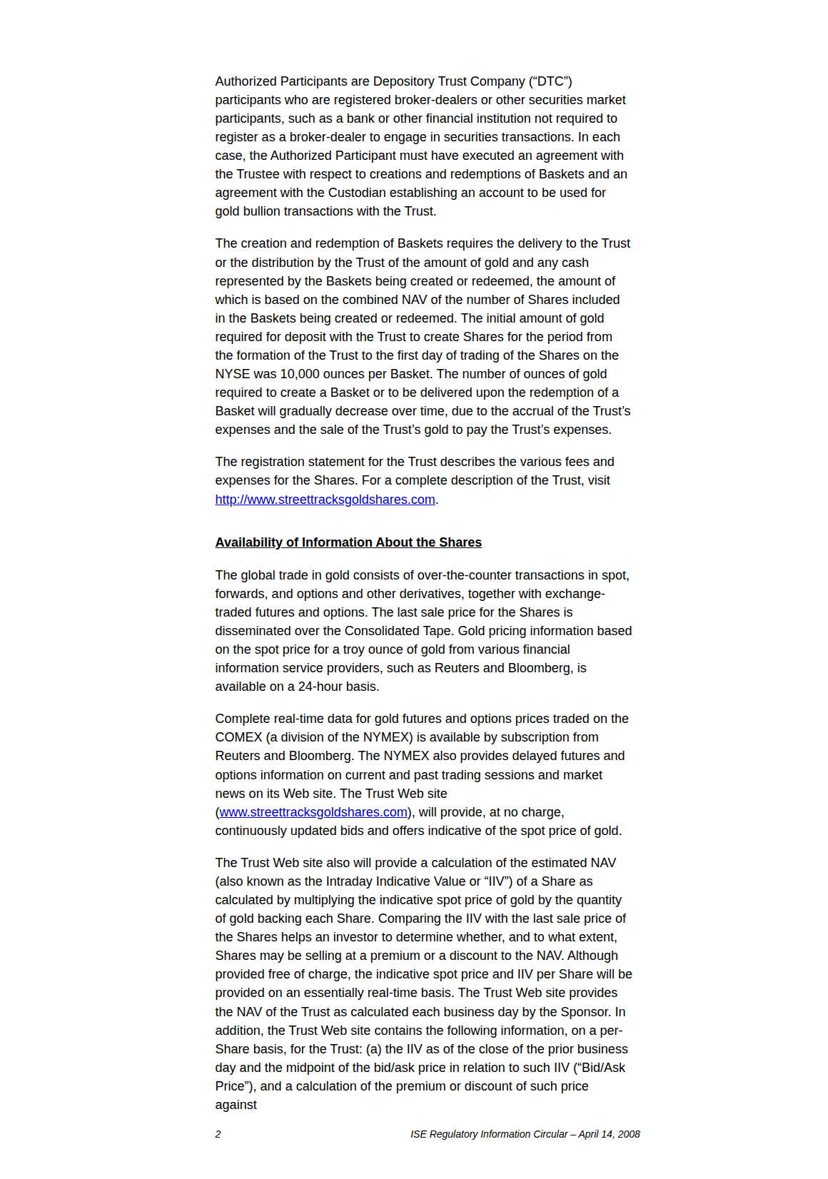Authorized Participants are Depository Trust Company (“DTC”) participants who are registered broker-dealers or other securities market participants, such as a bank or other financial institution not required to register as a broker-dealer to engage in securities transactions. In each case, the Authorized Participant must have executed an agreement with the Trustee with respect to creations and redemptions of Baskets and an agreement with the Custodian establishing an account to be used for gold bullion transactions with the Trust.
The creation and redemption of Baskets requires the delivery to the Trust or the distribution by the Trust of the amount of gold and any cash represented by the Baskets being created or redeemed, the amount of which is based on the combined NAV of the number of Shares included in the Baskets being created or redeemed. The initial amount of gold required for deposit with the Trust to create Shares for the period from the formation of the Trust to the first day of trading of the Shares on the NYSE was 10,000 ounces per Basket. The number of ounces of gold required to create a Basket or to be delivered upon the redemption of a Basket will gradually decrease over time, due to the accrual of the Trust’s expenses and the sale of the Trust’s gold to pay the Trust’s expenses.
The registration statement for the Trust describes the various fees and expenses for the Shares. For a complete description of the Trust, visit http://www.streettracksgoldshares.com.
Availability of Information About the Shares
The global trade in gold consists of over-the-counter transactions in spot, forwards, and options and other derivatives, together with exchange-traded futures and options. The last sale price for the Shares is disseminated over the Consolidated Tape. Gold pricing information based on the spot price for a troy ounce of gold from various financial information service providers, such as Reuters and Bloomberg, is available on a 24-hour basis.
Complete real-time data for gold futures and options prices traded on the COMEX (a division of the NYMEX) is available by subscription from Reuters and Bloomberg. The NYMEX also provides delayed futures and options information on current and past trading sessions and market news on its Web site. The Trust Web site (www.streettracksgoldshares.com), will provide, at no charge, continuously updated bids and offers indicative of the spot price of gold.
The Trust Web site also will provide a calculation of the estimated NAV (also known as the Intraday Indicative Value or “IIV”) of a Share as calculated by multiplying the indicative spot price of gold by the quantity of gold backing each Share. Comparing the IIV with the last sale price of the Shares helps an investor to determine whether, and to what extent, Shares may be selling at a premium or a discount to the NAV. Although provided free of charge, the indicative spot price and IIV per Share will be provided on an essentially real-time basis. The Trust Web site provides the NAV of the Trust as calculated each business day by the Sponsor. In addition, the Trust Web site contains the following information, on a per-Share basis, for the Trust: (a) the IIV as of the close of the prior business day and the midpoint of the bid/ask price in relation to such IIV (“Bid/Ask Price”), and a calculation of the premium or discount of such price against
2 ISE Regulatory Information Circular – April 14, 2008